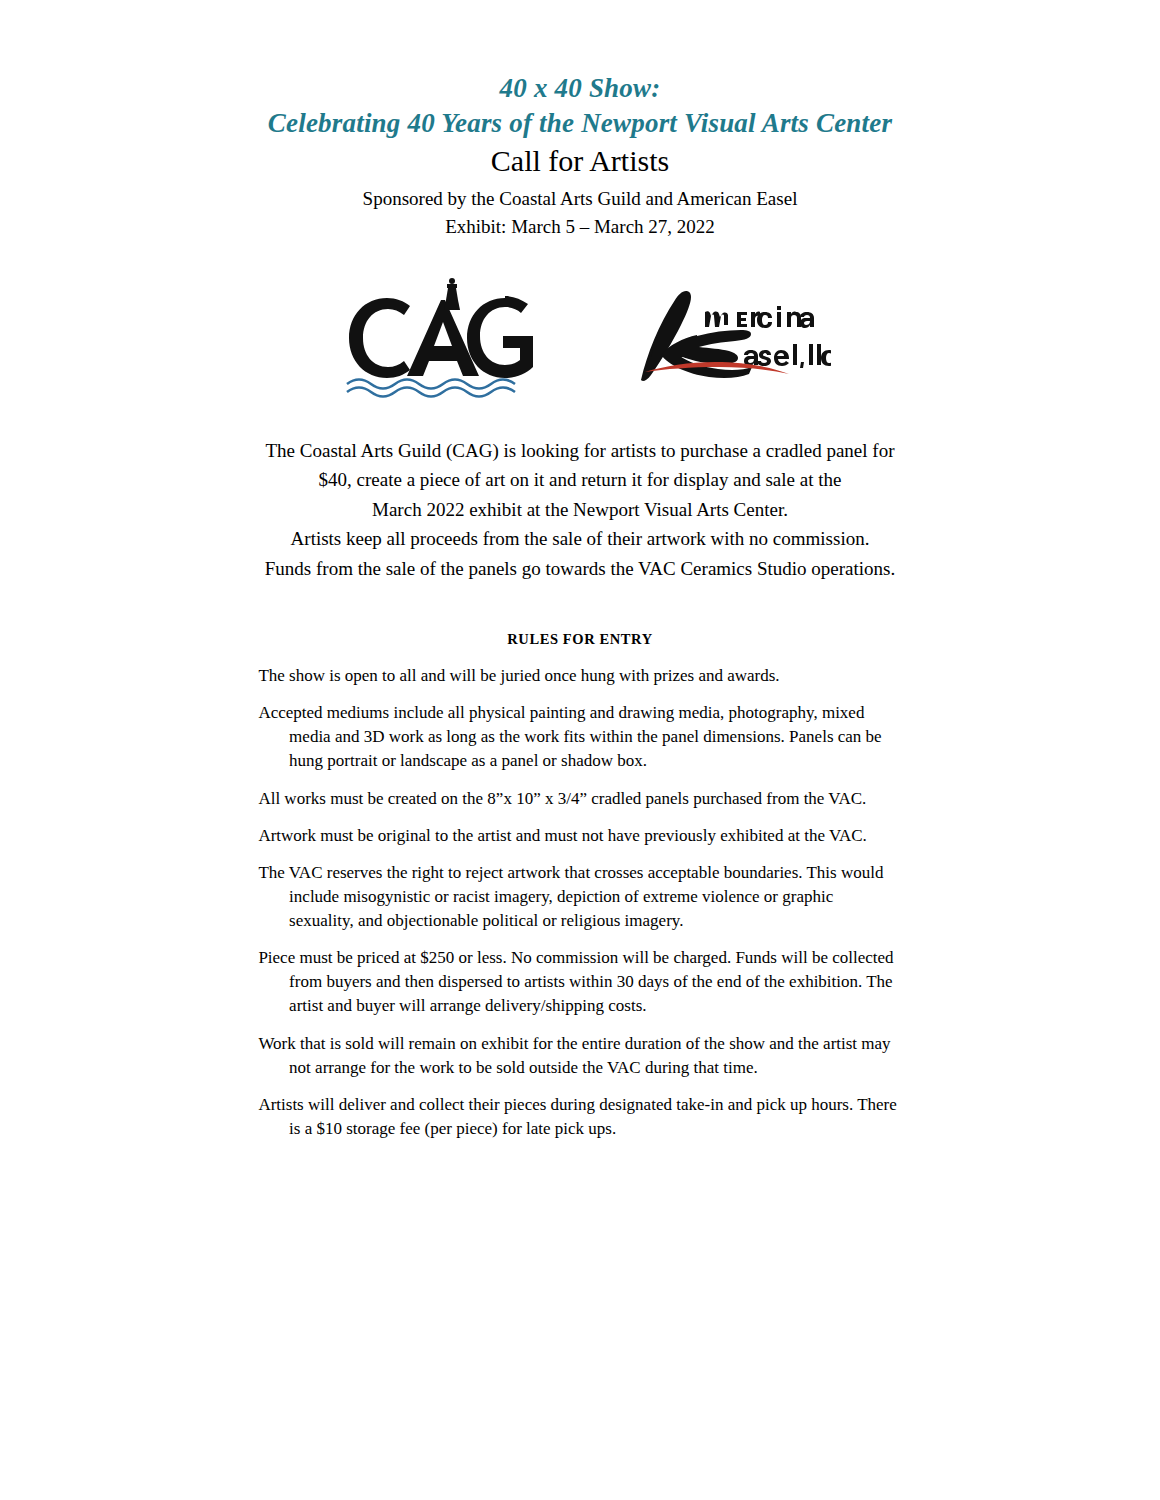40 x 40 Show:
Celebrating 40 Years of the Newport Visual Arts Center
Call for Artists
Sponsored by the Coastal Arts Guild and American Easel
Exhibit: March 5 – March 27, 2022
The Coastal Arts Guild (CAG) is looking for artists to purchase a cradled panel for
$40, create a piece of art on it and return it for display and sale at the
March 2022 exhibit at the Newport Visual Arts Center.
Artists keep all proceeds from the sale of their artwork with no commission.
Funds from the sale of the panels go towards the VAC Ceramics Studio operations.
RULES FOR ENTRY
The show is open to all and will be juried once hung with prizes and awards.
Accepted mediums include all physical painting and drawing media, photography, mixed media and 3D work as long as the work fits within the panel dimensions. Panels can be hung portrait or landscape as a panel or shadow box.
All works must be created on the 8”x 10” x 3/4” cradled panels purchased from the VAC.
Artwork must be original to the artist and must not have previously exhibited at the VAC.
The VAC reserves the right to reject artwork that crosses acceptable boundaries. This would include misogynistic or racist imagery, depiction of extreme violence or graphic sexuality, and objectionable political or religious imagery.
Piece must be priced at $250 or less. No commission will be charged. Funds will be collected from buyers and then dispersed to artists within 30 days of the end of the exhibition. The artist and buyer will arrange delivery/shipping costs.
Work that is sold will remain on exhibit for the entire duration of the show and the artist may not arrange for the work to be sold outside the VAC during that time.
Artists will deliver and collect their pieces during designated take-in and pick up hours. There is a $10 storage fee (per piece) for late pick ups.